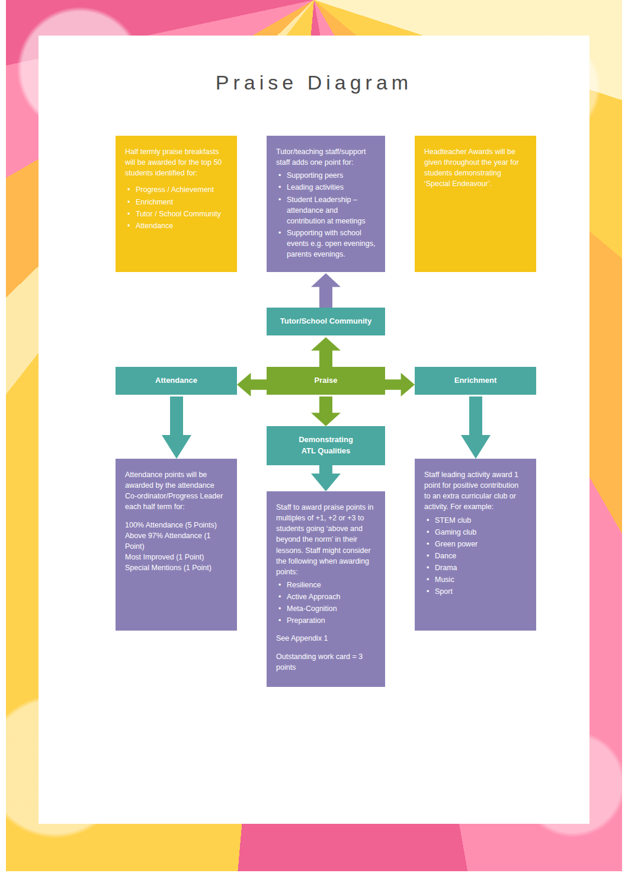Praise Diagram
Half termly praise breakfasts will be awarded for the top 50 students identified for:
Progress / Achievement
Enrichment
Tutor / School Community
Attendance
Tutor/teaching staff/support staff adds one point for:
Supporting peers
Leading activities
Student Leadership – attendance and contribution at meetings
Supporting with school events e.g. open evenings, parents evenings.
Headteacher Awards will be given throughout the year for students demonstrating ‘Special Endeavour’.
Tutor/School Community
Attendance
Praise
Enrichment
Demonstrating
ATL Qualities
Attendance points will be awarded by the attendance Co-ordinator/Progress Leader each half term for:
100% Attendance (5 Points)
Above 97% Attendance (1 Point)
Most Improved (1 Point)
Special Mentions (1 Point)
Staff to award praise points in multiples of +1, +2 or +3 to students going ‘above and beyond the norm’ in their lessons. Staff might consider the following when awarding points:
Resilience
Active Approach
Meta-Cognition
Preparation
See Appendix 1
Outstanding work card = 3 points
Staff leading activity award 1 point for positive contribution to an extra curricular club or activity. For example:
STEM club
Gaming club
Green power
Dance
Drama
Music
Sport